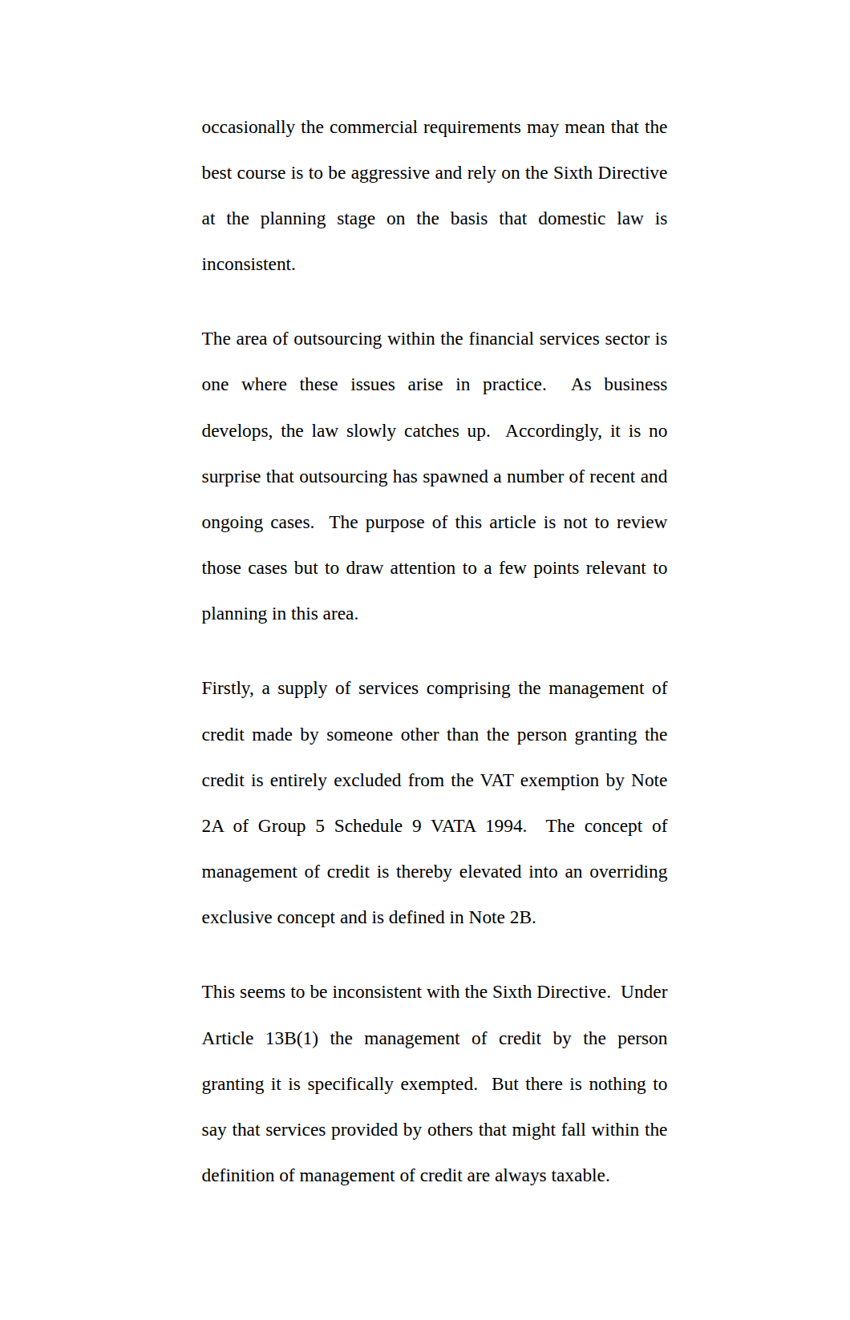occasionally the commercial requirements may mean that the best course is to be aggressive and rely on the Sixth Directive at the planning stage on the basis that domestic law is inconsistent.
The area of outsourcing within the financial services sector is one where these issues arise in practice. As business develops, the law slowly catches up. Accordingly, it is no surprise that outsourcing has spawned a number of recent and ongoing cases. The purpose of this article is not to review those cases but to draw attention to a few points relevant to planning in this area.
Firstly, a supply of services comprising the management of credit made by someone other than the person granting the credit is entirely excluded from the VAT exemption by Note 2A of Group 5 Schedule 9 VATA 1994. The concept of management of credit is thereby elevated into an overriding exclusive concept and is defined in Note 2B.
This seems to be inconsistent with the Sixth Directive. Under Article 13B(1) the management of credit by the person granting it is specifically exempted. But there is nothing to say that services provided by others that might fall within the definition of management of credit are always taxable.